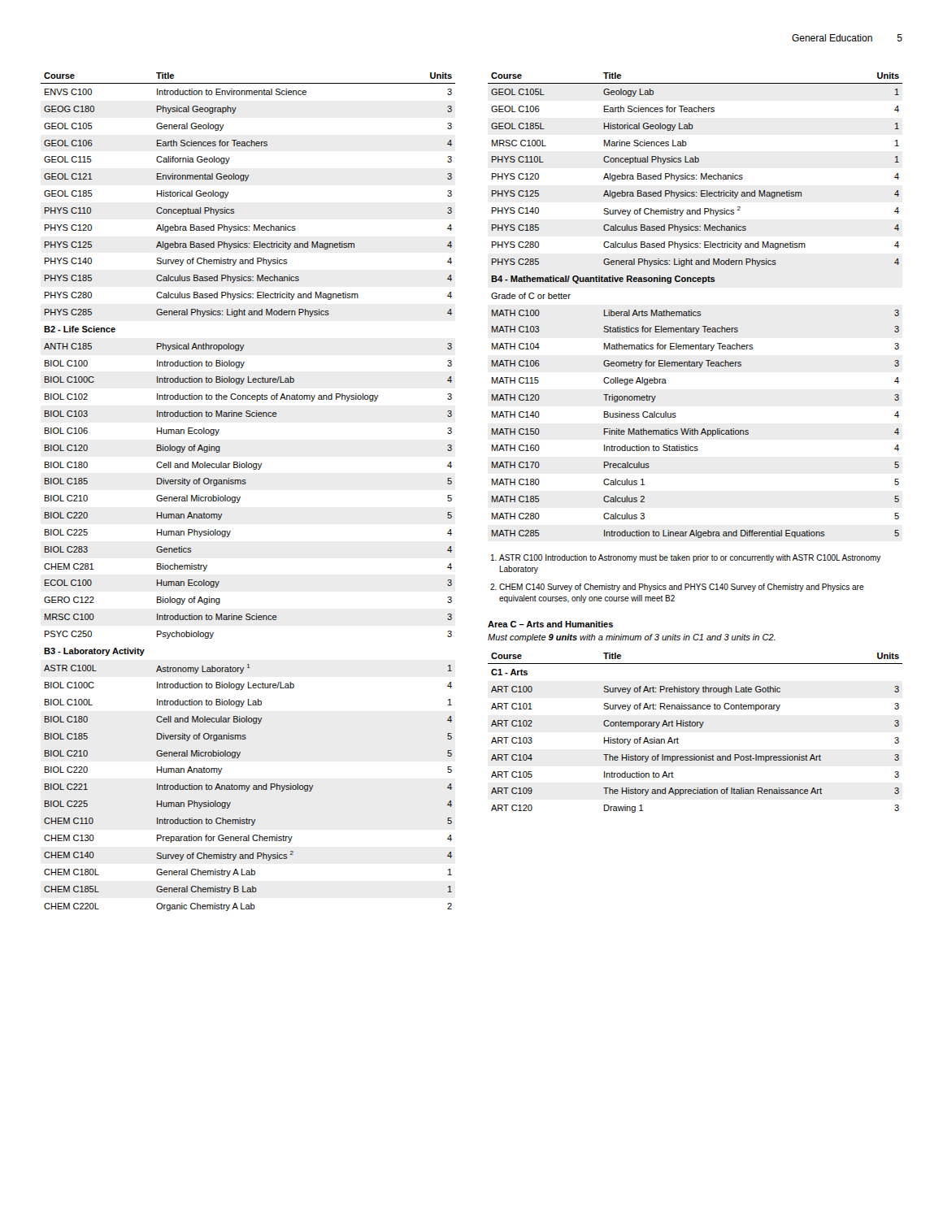General Education5
| Course | Title | Units |
| --- | --- | --- |
| ENVS C100 | Introduction to Environmental Science | 3 |
| GEOG C180 | Physical Geography | 3 |
| GEOL C105 | General Geology | 3 |
| GEOL C106 | Earth Sciences for Teachers | 4 |
| GEOL C115 | California Geology | 3 |
| GEOL C121 | Environmental Geology | 3 |
| GEOL C185 | Historical Geology | 3 |
| PHYS C110 | Conceptual Physics | 3 |
| PHYS C120 | Algebra Based Physics: Mechanics | 4 |
| PHYS C125 | Algebra Based Physics: Electricity and Magnetism | 4 |
| PHYS C140 | Survey of Chemistry and Physics | 4 |
| PHYS C185 | Calculus Based Physics: Mechanics | 4 |
| PHYS C280 | Calculus Based Physics: Electricity and Magnetism | 4 |
| PHYS C285 | General Physics: Light and Modern Physics | 4 |
| B2 - Life Science |
| ANTH C185 | Physical Anthropology | 3 |
| BIOL C100 | Introduction to Biology | 3 |
| BIOL C100C | Introduction to Biology Lecture/Lab | 4 |
| BIOL C102 | Introduction to the Concepts of Anatomy and Physiology | 3 |
| BIOL C103 | Introduction to Marine Science | 3 |
| BIOL C106 | Human Ecology | 3 |
| BIOL C120 | Biology of Aging | 3 |
| BIOL C180 | Cell and Molecular Biology | 4 |
| BIOL C185 | Diversity of Organisms | 5 |
| BIOL C210 | General Microbiology | 5 |
| BIOL C220 | Human Anatomy | 5 |
| BIOL C225 | Human Physiology | 4 |
| BIOL C283 | Genetics | 4 |
| CHEM C281 | Biochemistry | 4 |
| ECOL C100 | Human Ecology | 3 |
| GERO C122 | Biology of Aging | 3 |
| MRSC C100 | Introduction to Marine Science | 3 |
| PSYC C250 | Psychobiology | 3 |
| B3 - Laboratory Activity |
| ASTR C100L | Astronomy Laboratory 1 | 1 |
| BIOL C100C | Introduction to Biology Lecture/Lab | 4 |
| BIOL C100L | Introduction to Biology Lab | 1 |
| BIOL C180 | Cell and Molecular Biology | 4 |
| BIOL C185 | Diversity of Organisms | 5 |
| BIOL C210 | General Microbiology | 5 |
| BIOL C220 | Human Anatomy | 5 |
| BIOL C221 | Introduction to Anatomy and Physiology | 4 |
| BIOL C225 | Human Physiology | 4 |
| CHEM C110 | Introduction to Chemistry | 5 |
| CHEM C130 | Preparation for General Chemistry | 4 |
| CHEM C140 | Survey of Chemistry and Physics 2 | 4 |
| CHEM C180L | General Chemistry A Lab | 1 |
| CHEM C185L | General Chemistry B Lab | 1 |
| CHEM C220L | Organic Chemistry A Lab | 2 |
| Course | Title | Units |
| --- | --- | --- |
| GEOL C105L | Geology Lab | 1 |
| GEOL C106 | Earth Sciences for Teachers | 4 |
| GEOL C185L | Historical Geology Lab | 1 |
| MRSC C100L | Marine Sciences Lab | 1 |
| PHYS C110L | Conceptual Physics Lab | 1 |
| PHYS C120 | Algebra Based Physics: Mechanics | 4 |
| PHYS C125 | Algebra Based Physics: Electricity and Magnetism | 4 |
| PHYS C140 | Survey of Chemistry and Physics 2 | 4 |
| PHYS C185 | Calculus Based Physics: Mechanics | 4 |
| PHYS C280 | Calculus Based Physics: Electricity and Magnetism | 4 |
| PHYS C285 | General Physics: Light and Modern Physics | 4 |
| B4 - Mathematical/ Quantitative Reasoning Concepts |
| Grade of C or better |
| MATH C100 | Liberal Arts Mathematics | 3 |
| MATH C103 | Statistics for Elementary Teachers | 3 |
| MATH C104 | Mathematics for Elementary Teachers | 3 |
| MATH C106 | Geometry for Elementary Teachers | 3 |
| MATH C115 | College Algebra | 4 |
| MATH C120 | Trigonometry | 3 |
| MATH C140 | Business Calculus | 4 |
| MATH C150 | Finite Mathematics With Applications | 4 |
| MATH C160 | Introduction to Statistics | 4 |
| MATH C170 | Precalculus | 5 |
| MATH C180 | Calculus 1 | 5 |
| MATH C185 | Calculus 2 | 5 |
| MATH C280 | Calculus 3 | 5 |
| MATH C285 | Introduction to Linear Algebra and Differential Equations | 5 |
ASTR C100 Introduction to Astronomy must be taken prior to or concurrently with ASTR C100L Astronomy Laboratory
CHEM C140 Survey of Chemistry and Physics and PHYS C140 Survey of Chemistry and Physics are equivalent courses, only one course will meet B2
Area C – Arts and Humanities
Must complete 9 units with a minimum of 3 units in C1 and 3 units in C2.
| Course | Title | Units |
| --- | --- | --- |
| C1 - Arts |
| ART C100 | Survey of Art: Prehistory through Late Gothic | 3 |
| ART C101 | Survey of Art: Renaissance to Contemporary | 3 |
| ART C102 | Contemporary Art History | 3 |
| ART C103 | History of Asian Art | 3 |
| ART C104 | The History of Impressionist and Post-Impressionist Art | 3 |
| ART C105 | Introduction to Art | 3 |
| ART C109 | The History and Appreciation of Italian Renaissance Art | 3 |
| ART C120 | Drawing 1 | 3 |